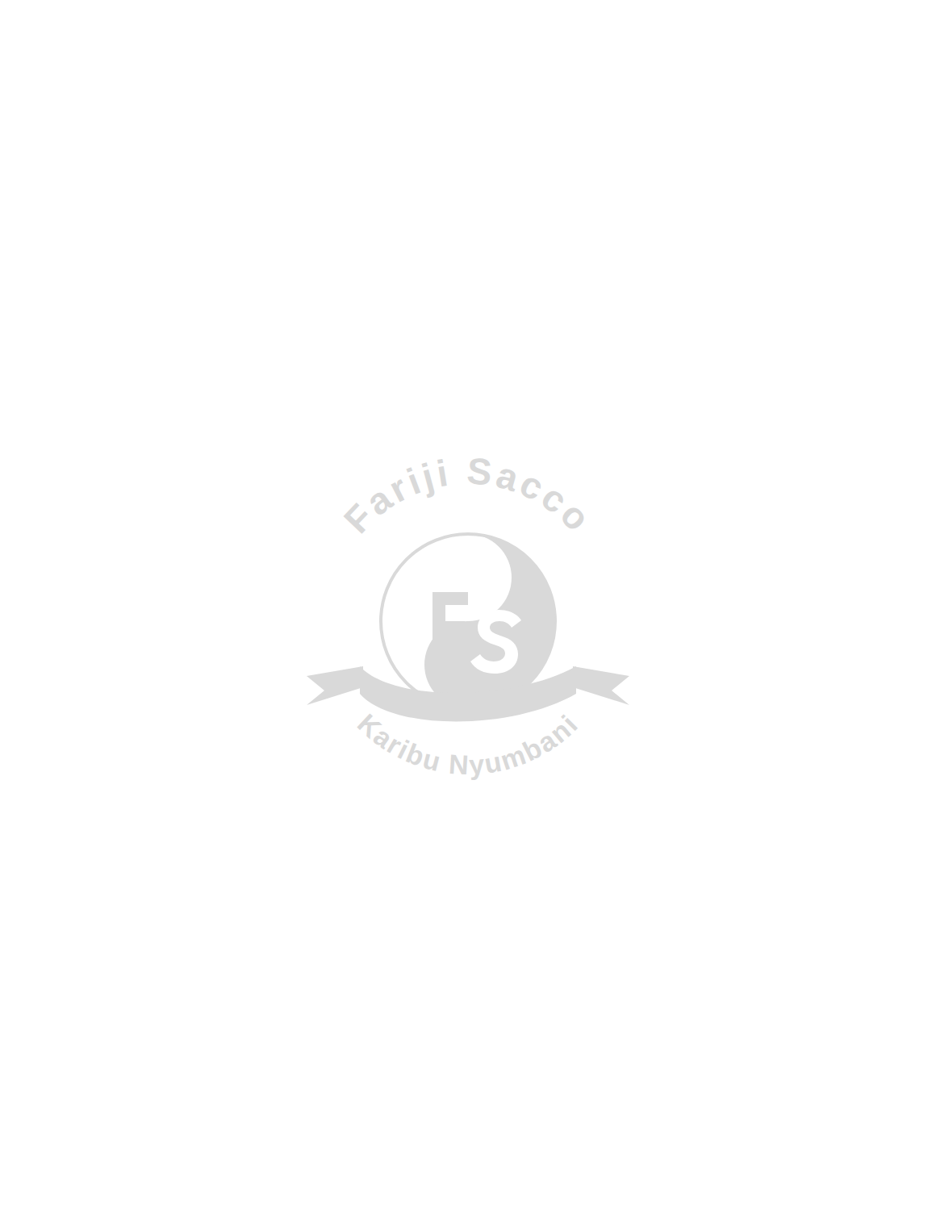Fariji Sacco Karibu Nyumbani
Fariji Sacco — Karibu Nyumbani